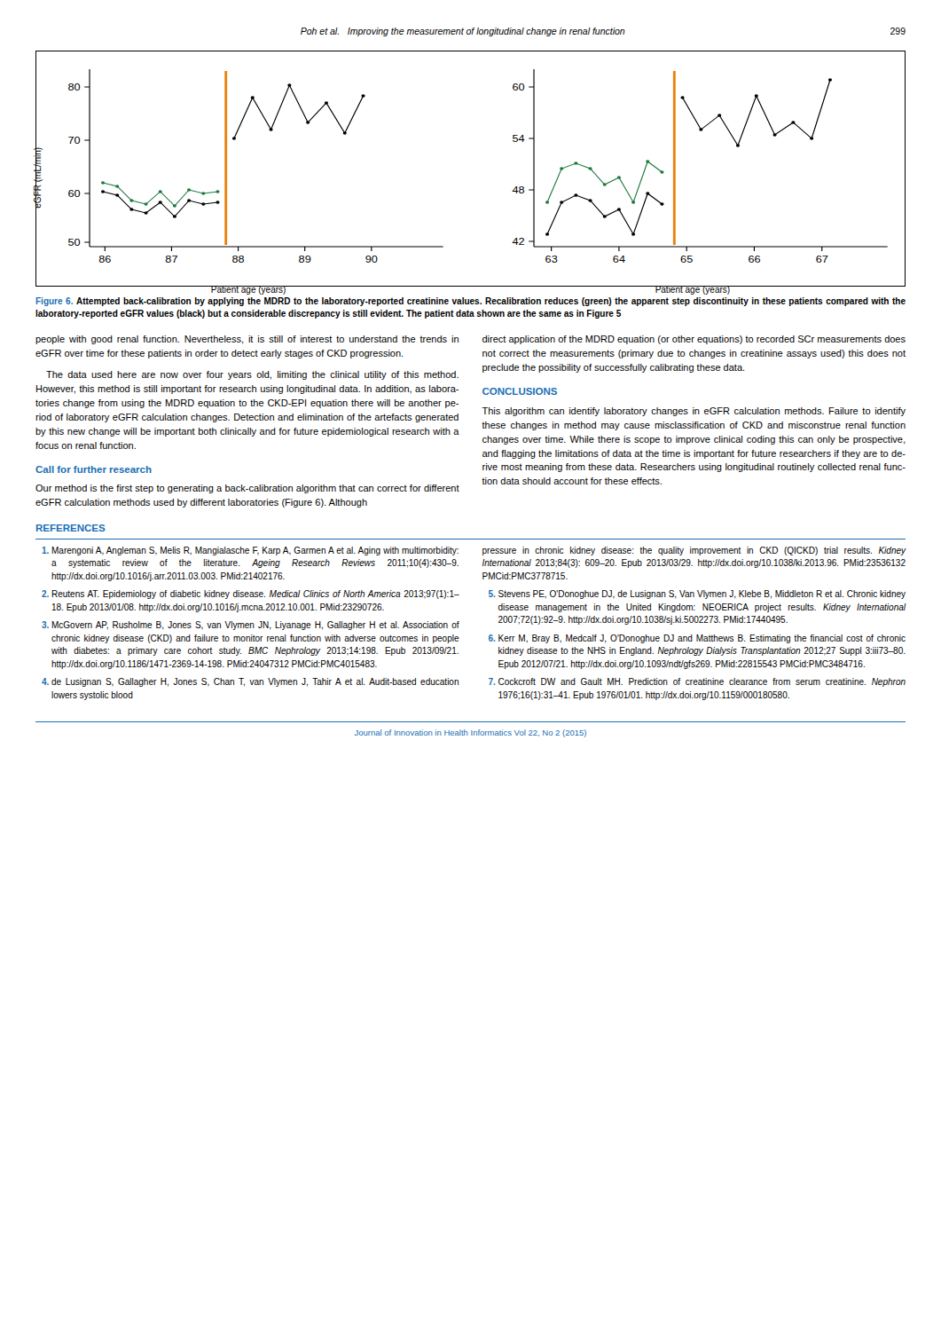299 Poh et al. Improving the measurement of longitudinal change in renal function
eGFR (mL/min) 80 70 60 50 86 87 88 89 90
Patient age (years)
60 54 48 42 63 64 65 66 67
Patient age (years)
Figure 6. Attempted back-calibration by applying the MDRD to the laboratory-reported creatinine values. Recalibration reduces (green) the apparent step discontinuity in these patients compared with the laboratory-reported eGFR values (black) but a considerable discrepancy is still evident. The patient data shown are the same as in Figure 5
people with good renal function. Nevertheless, it is still of interest to understand the trends in eGFR over time for these patients in order to detect early stages of CKD progression.
The data used here are now over four years old, limiting the clinical utility of this method. However, this method is still important for research using longitudinal data. In addition, as laboratories change from using the MDRD equation to the CKD-EPI equation there will be another period of laboratory eGFR calculation changes. Detection and elimination of the artefacts generated by this new change will be important both clinically and for future epidemiological research with a focus on renal function.
Call for further research
Our method is the first step to generating a back-calibration algorithm that can correct for different eGFR calculation methods used by different laboratories (Figure 6). Although
direct application of the MDRD equation (or other equations) to recorded SCr measurements does not correct the measurements (primary due to changes in creatinine assays used) this does not preclude the possibility of successfully calibrating these data.
Conclusions
This algorithm can identify laboratory changes in eGFR calculation methods. Failure to identify these changes in method may cause misclassification of CKD and misconstrue renal function changes over time. While there is scope to improve clinical coding this can only be prospective, and flagging the limitations of data at the time is important for future researchers if they are to derive most meaning from these data. Researchers using longitudinal routinely collected renal function data should account for these effects.
References
Marengoni A, Angleman S, Melis R, Mangialasche F, Karp A, Garmen A et al. Aging with multimorbidity: a systematic review of the literature. Ageing Research Reviews 2011;10(4):430–9. http://dx.doi.org/10.1016/j.arr.2011.03.003. PMid:21402176.
Reutens AT. Epidemiology of diabetic kidney disease. Medical Clinics of North America 2013;97(1):1–18. Epub 2013/01/08. http://dx.doi.org/10.1016/j.mcna.2012.10.001. PMid:23290726.
McGovern AP, Rusholme B, Jones S, van Vlymen JN, Liyanage H, Gallagher H et al. Association of chronic kidney disease (CKD) and failure to monitor renal function with adverse outcomes in people with diabetes: a primary care cohort study. BMC Nephrology 2013;14:198. Epub 2013/09/21. http://dx.doi.org/10.1186/1471-2369-14-198. PMid:24047312 PMCid:PMC4015483.
de Lusignan S, Gallagher H, Jones S, Chan T, van Vlymen J, Tahir A et al. Audit-based education lowers systolic blood
pressure in chronic kidney disease: the quality improvement in CKD (QICKD) trial results. Kidney International 2013;84(3): 609–20. Epub 2013/03/29. http://dx.doi.org/10.1038/ki.2013.96. PMid:23536132 PMCid:PMC3778715.
Stevens PE, O'Donoghue DJ, de Lusignan S, Van Vlymen J, Klebe B, Middleton R et al. Chronic kidney disease management in the United Kingdom: NEOERICA project results. Kidney International 2007;72(1):92–9. http://dx.doi.org/10.1038/sj.ki.5002273. PMid:17440495.
Kerr M, Bray B, Medcalf J, O'Donoghue DJ and Matthews B. Estimating the financial cost of chronic kidney disease to the NHS in England. Nephrology Dialysis Transplantation 2012;27 Suppl 3:iii73–80. Epub 2012/07/21. http://dx.doi.org/10.1093/ndt/gfs269. PMid:22815543 PMCid:PMC3484716.
Cockcroft DW and Gault MH. Prediction of creatinine clearance from serum creatinine. Nephron 1976;16(1):31–41. Epub 1976/01/01. http://dx.doi.org/10.1159/000180580.
Journal of Innovation in Health Informatics Vol 22, No 2 (2015)